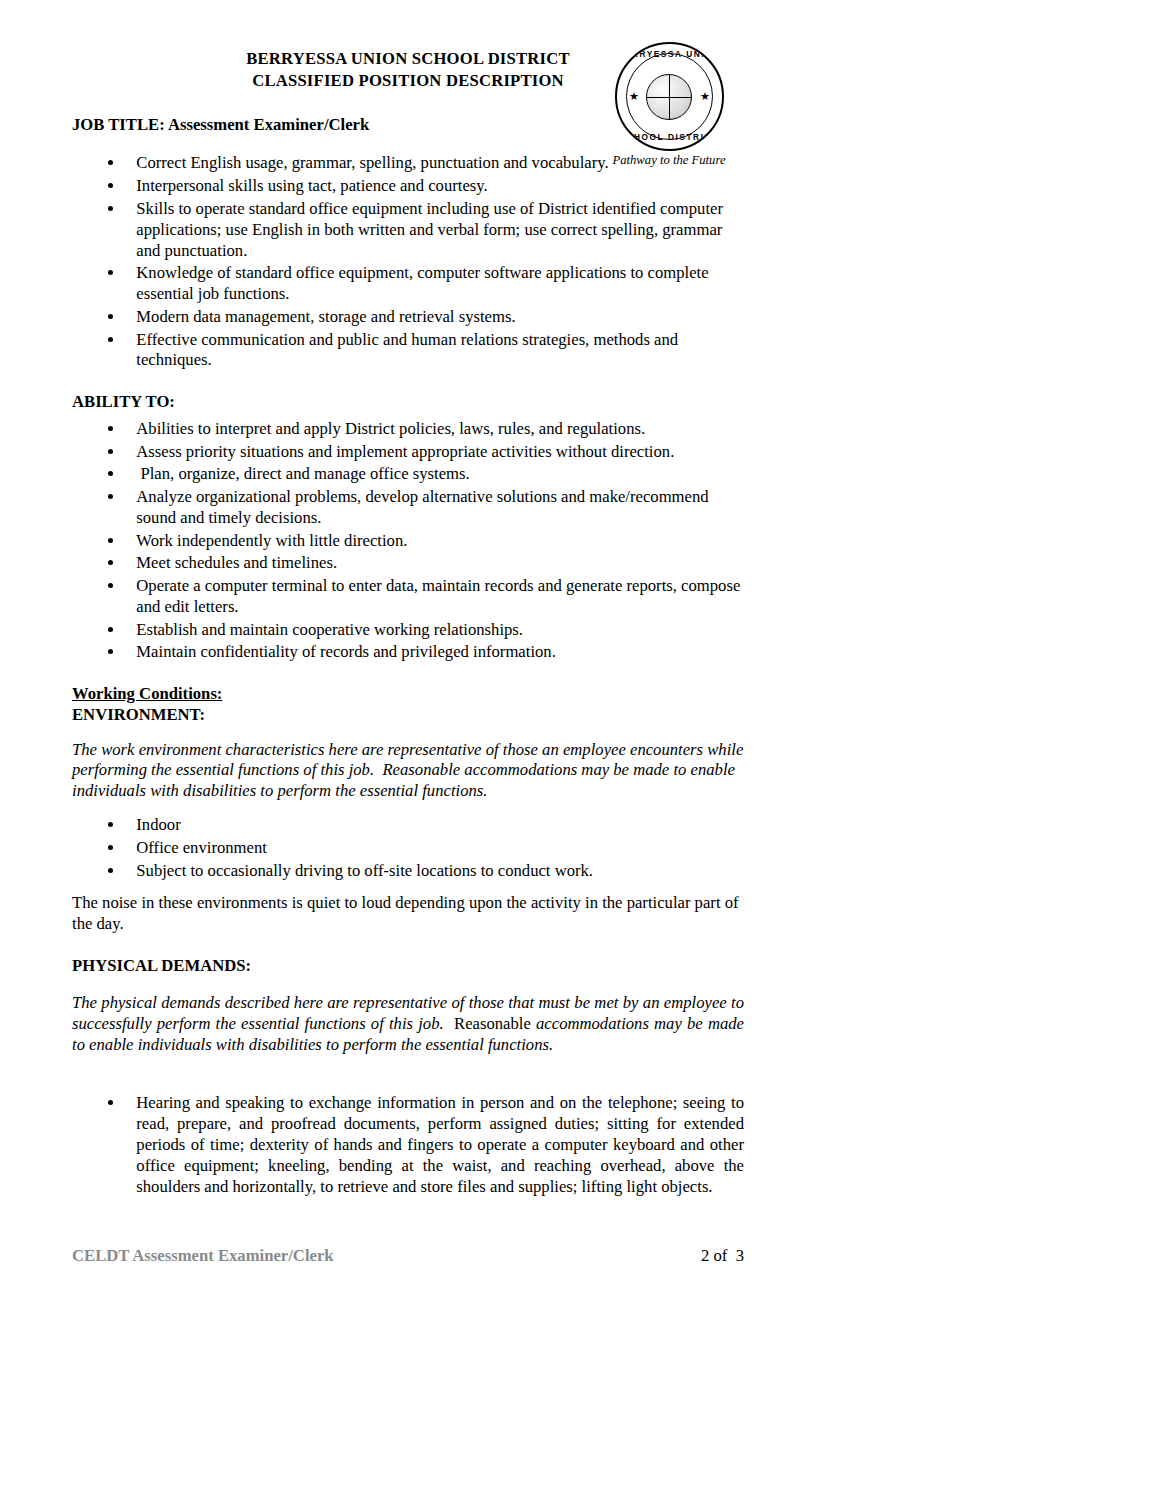BERRYESSA UNION
★
★
SCHOOL DISTRICT
Pathway to the Future
BERRYESSA UNION SCHOOL DISTRICT
CLASSIFIED POSITION DESCRIPTION
JOB TITLE: Assessment Examiner/Clerk
Correct English usage, grammar, spelling, punctuation and vocabulary.
Interpersonal skills using tact, patience and courtesy.
Skills to operate standard office equipment including use of District identified computer applications; use English in both written and verbal form; use correct spelling, grammar and punctuation.
Knowledge of standard office equipment, computer software applications to complete essential job functions.
Modern data management, storage and retrieval systems.
Effective communication and public and human relations strategies, methods and techniques.
ABILITY TO:
Abilities to interpret and apply District policies, laws, rules, and regulations.
Assess priority situations and implement appropriate activities without direction.
Plan, organize, direct and manage office systems.
Analyze organizational problems, develop alternative solutions and make/recommend sound and timely decisions.
Work independently with little direction.
Meet schedules and timelines.
Operate a computer terminal to enter data, maintain records and generate reports, compose and edit letters.
Establish and maintain cooperative working relationships.
Maintain confidentiality of records and privileged information.
Working Conditions:
ENVIRONMENT:
The work environment characteristics here are representative of those an employee encounters while performing the essential functions of this job. Reasonable accommodations may be made to enable individuals with disabilities to perform the essential functions.
Indoor
Office environment
Subject to occasionally driving to off-site locations to conduct work.
The noise in these environments is quiet to loud depending upon the activity in the particular part of the day.
PHYSICAL DEMANDS:
The physical demands described here are representative of those that must be met by an employee to successfully perform the essential functions of this job. Reasonable accommodations may be made to enable individuals with disabilities to perform the essential functions.
Hearing and speaking to exchange information in person and on the telephone; seeing to read, prepare, and proofread documents, perform assigned duties; sitting for extended periods of time; dexterity of hands and fingers to operate a computer keyboard and other office equipment; kneeling, bending at the waist, and reaching overhead, above the shoulders and horizontally, to retrieve and store files and supplies; lifting light objects.
CELDT Assessment Examiner/Clerk
2 of 3